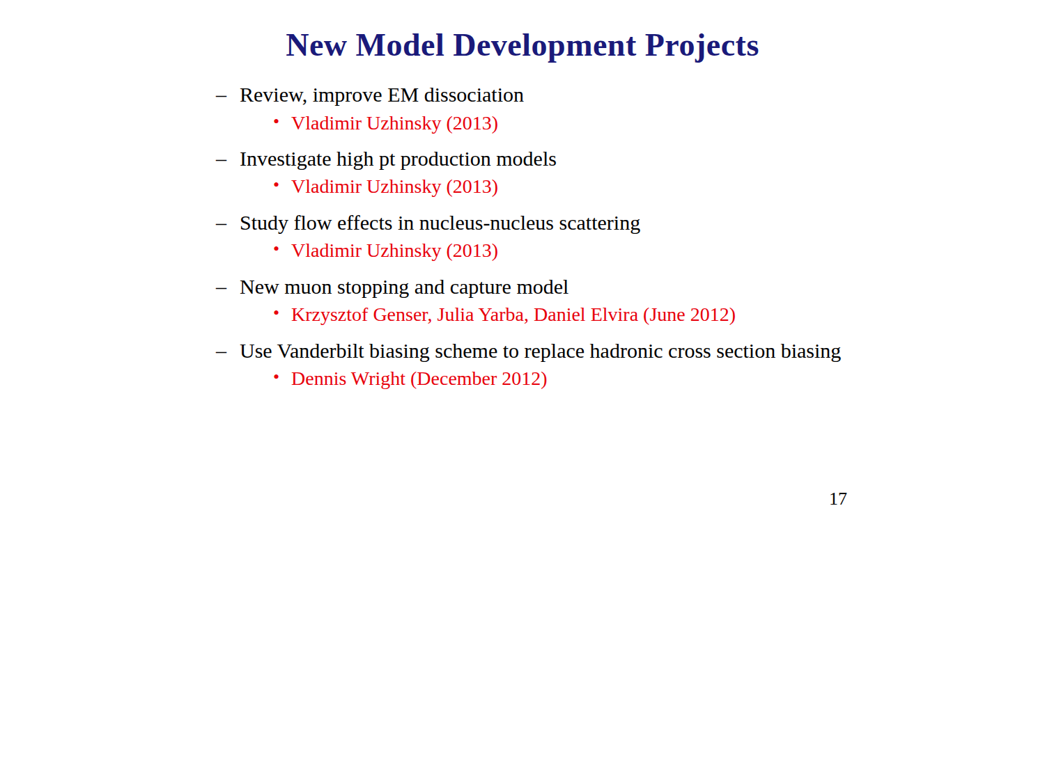New Model Development Projects
Review, improve EM dissociation
Vladimir Uzhinsky (2013)
Investigate high pt production models
Vladimir Uzhinsky (2013)
Study flow effects in nucleus-nucleus scattering
Vladimir Uzhinsky (2013)
New muon stopping and capture model
Krzysztof Genser, Julia Yarba, Daniel Elvira (June 2012)
Use Vanderbilt biasing scheme to replace hadronic cross section biasing
Dennis Wright (December 2012)
17